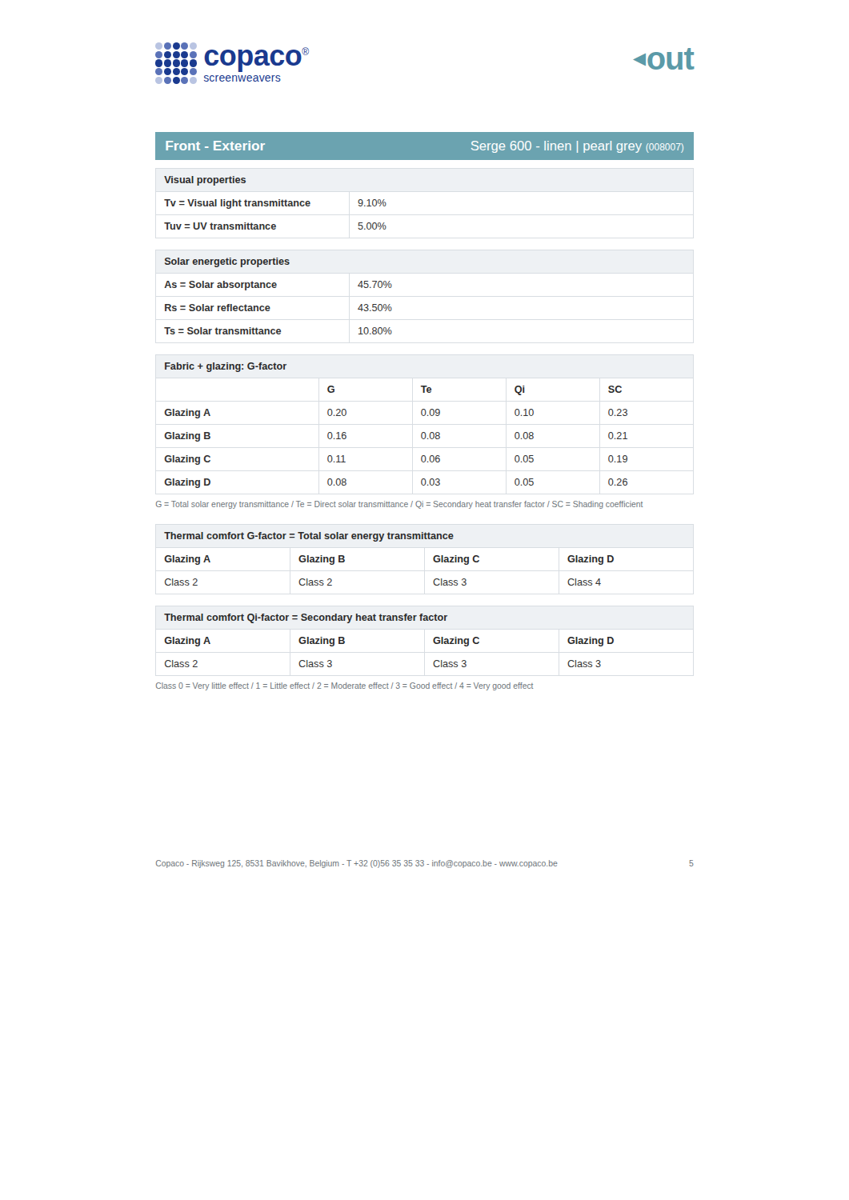copaco®
screenweavers
◂out
Front - Exterior Serge 600 - linen | pearl grey (008007)
| Visual properties |
| --- |
| Tv = Visual light transmittance | 9.10% |
| Tuv = UV transmittance | 5.00% |
| Solar energetic properties |
| --- |
| As = Solar absorptance | 45.70% |
| Rs = Solar reflectance | 43.50% |
| Ts = Solar transmittance | 10.80% |
| Fabric + glazing: G-factor |
| --- |
| | G | Te | Qi | SC |
| Glazing A | 0.20 | 0.09 | 0.10 | 0.23 |
| Glazing B | 0.16 | 0.08 | 0.08 | 0.21 |
| Glazing C | 0.11 | 0.06 | 0.05 | 0.19 |
| Glazing D | 0.08 | 0.03 | 0.05 | 0.26 |
G = Total solar energy transmittance / Te = Direct solar transmittance / Qi = Secondary heat transfer factor / SC = Shading coefficient
| Thermal comfort G-factor = Total solar energy transmittance |
| --- |
| Glazing A | Glazing B | Glazing C | Glazing D |
| Class 2 | Class 2 | Class 3 | Class 4 |
| Thermal comfort Qi-factor = Secondary heat transfer factor |
| --- |
| Glazing A | Glazing B | Glazing C | Glazing D |
| Class 2 | Class 3 | Class 3 | Class 3 |
Class 0 = Very little effect / 1 = Little effect / 2 = Moderate effect / 3 = Good effect / 4 = Very good effect
Copaco - Rijksweg 125, 8531 Bavikhove, Belgium - T +32 (0)56 35 35 33 - info@copaco.be - www.copaco.be 5